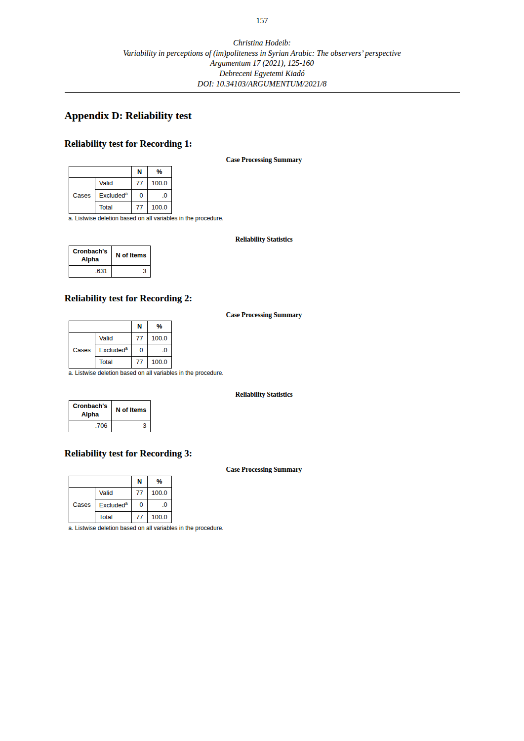157
Christina Hodeib:
Variability in perceptions of (im)politeness in Syrian Arabic: The observers’ perspective
Argumentum 17 (2021), 125-160
Debreceni Egyetemi Kiadó
DOI: 10.34103/ARGUMENTUM/2021/8
Appendix D: Reliability test
Reliability test for Recording 1:
Case Processing Summary
| | N | % |
| --- | --- | --- |
| Cases | Valid | 77 | 100.0 |
| Excluded a | 0 | .0 |
| Total | 77 | 100.0 |
a. Listwise deletion based on all variables in the procedure.
Reliability Statistics
| Cronbach's Alpha | N of Items |
| --- | --- |
| .631 | 3 |
Reliability test for Recording 2:
Case Processing Summary
| | N | % |
| --- | --- | --- |
| Cases | Valid | 77 | 100.0 |
| Excluded a | 0 | .0 |
| Total | 77 | 100.0 |
a. Listwise deletion based on all variables in the procedure.
Reliability Statistics
| Cronbach's Alpha | N of Items |
| --- | --- |
| .706 | 3 |
Reliability test for Recording 3:
Case Processing Summary
| | N | % |
| --- | --- | --- |
| Cases | Valid | 77 | 100.0 |
| Excluded a | 0 | .0 |
| Total | 77 | 100.0 |
a. Listwise deletion based on all variables in the procedure.